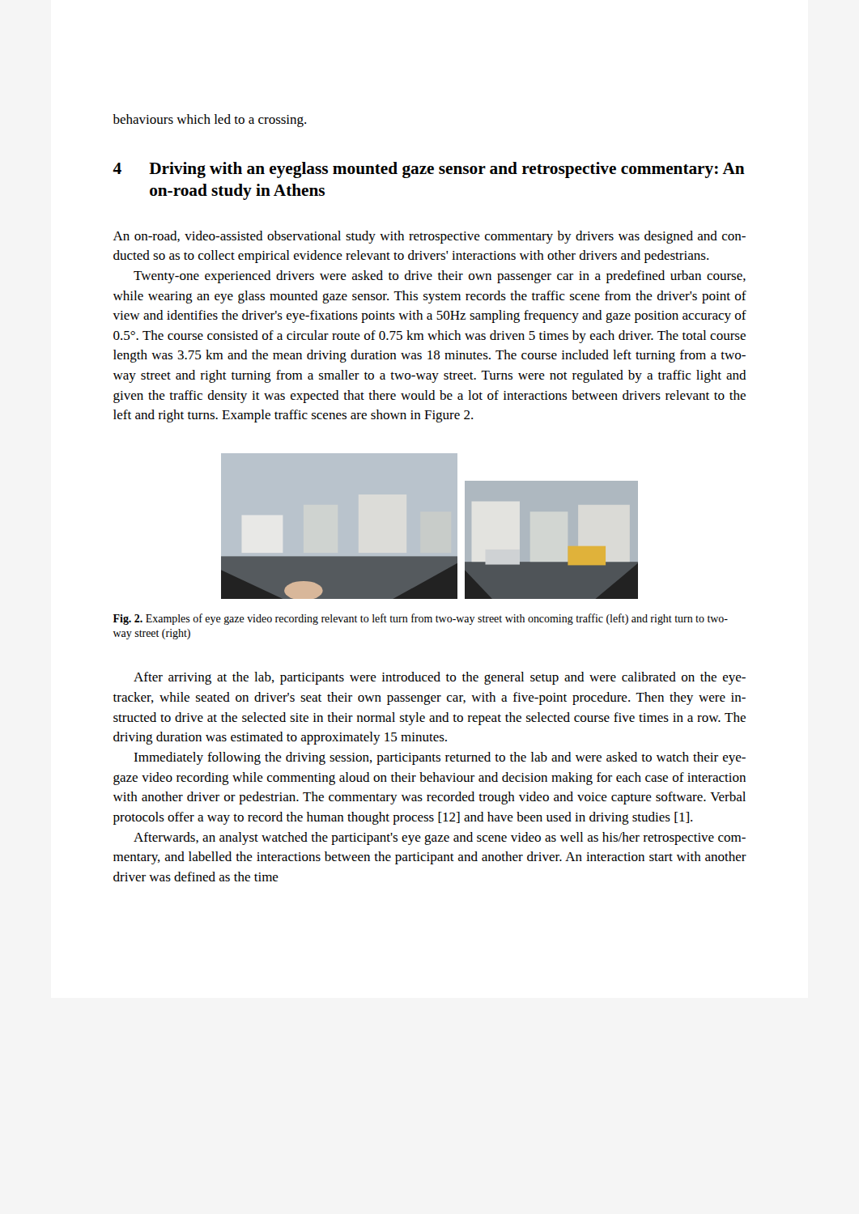behaviours which led to a crossing.
4 Driving with an eyeglass mounted gaze sensor and retrospective commentary: An on-road study in Athens
An on-road, video-assisted observational study with retrospective commentary by drivers was designed and conducted so as to collect empirical evidence relevant to drivers' interactions with other drivers and pedestrians.
Twenty-one experienced drivers were asked to drive their own passenger car in a predefined urban course, while wearing an eye glass mounted gaze sensor. This system records the traffic scene from the driver's point of view and identifies the driver's eye-fixations points with a 50Hz sampling frequency and gaze position accuracy of 0.5°. The course consisted of a circular route of 0.75 km which was driven 5 times by each driver. The total course length was 3.75 km and the mean driving duration was 18 minutes. The course included left turning from a two-way street and right turning from a smaller to a two-way street. Turns were not regulated by a traffic light and given the traffic density it was expected that there would be a lot of interactions between drivers relevant to the left and right turns. Example traffic scenes are shown in Figure 2.
Fig. 2. Examples of eye gaze video recording relevant to left turn from two-way street with oncoming traffic (left) and right turn to two-way street (right)
After arriving at the lab, participants were introduced to the general setup and were calibrated on the eye-tracker, while seated on driver's seat their own passenger car, with a five-point procedure. Then they were instructed to drive at the selected site in their normal style and to repeat the selected course five times in a row. The driving duration was estimated to approximately 15 minutes.
Immediately following the driving session, participants returned to the lab and were asked to watch their eye-gaze video recording while commenting aloud on their behaviour and decision making for each case of interaction with another driver or pedestrian. The commentary was recorded trough video and voice capture software. Verbal protocols offer a way to record the human thought process [12] and have been used in driving studies [1].
Afterwards, an analyst watched the participant's eye gaze and scene video as well as his/her retrospective commentary, and labelled the interactions between the participant and another driver. An interaction start with another driver was defined as the time